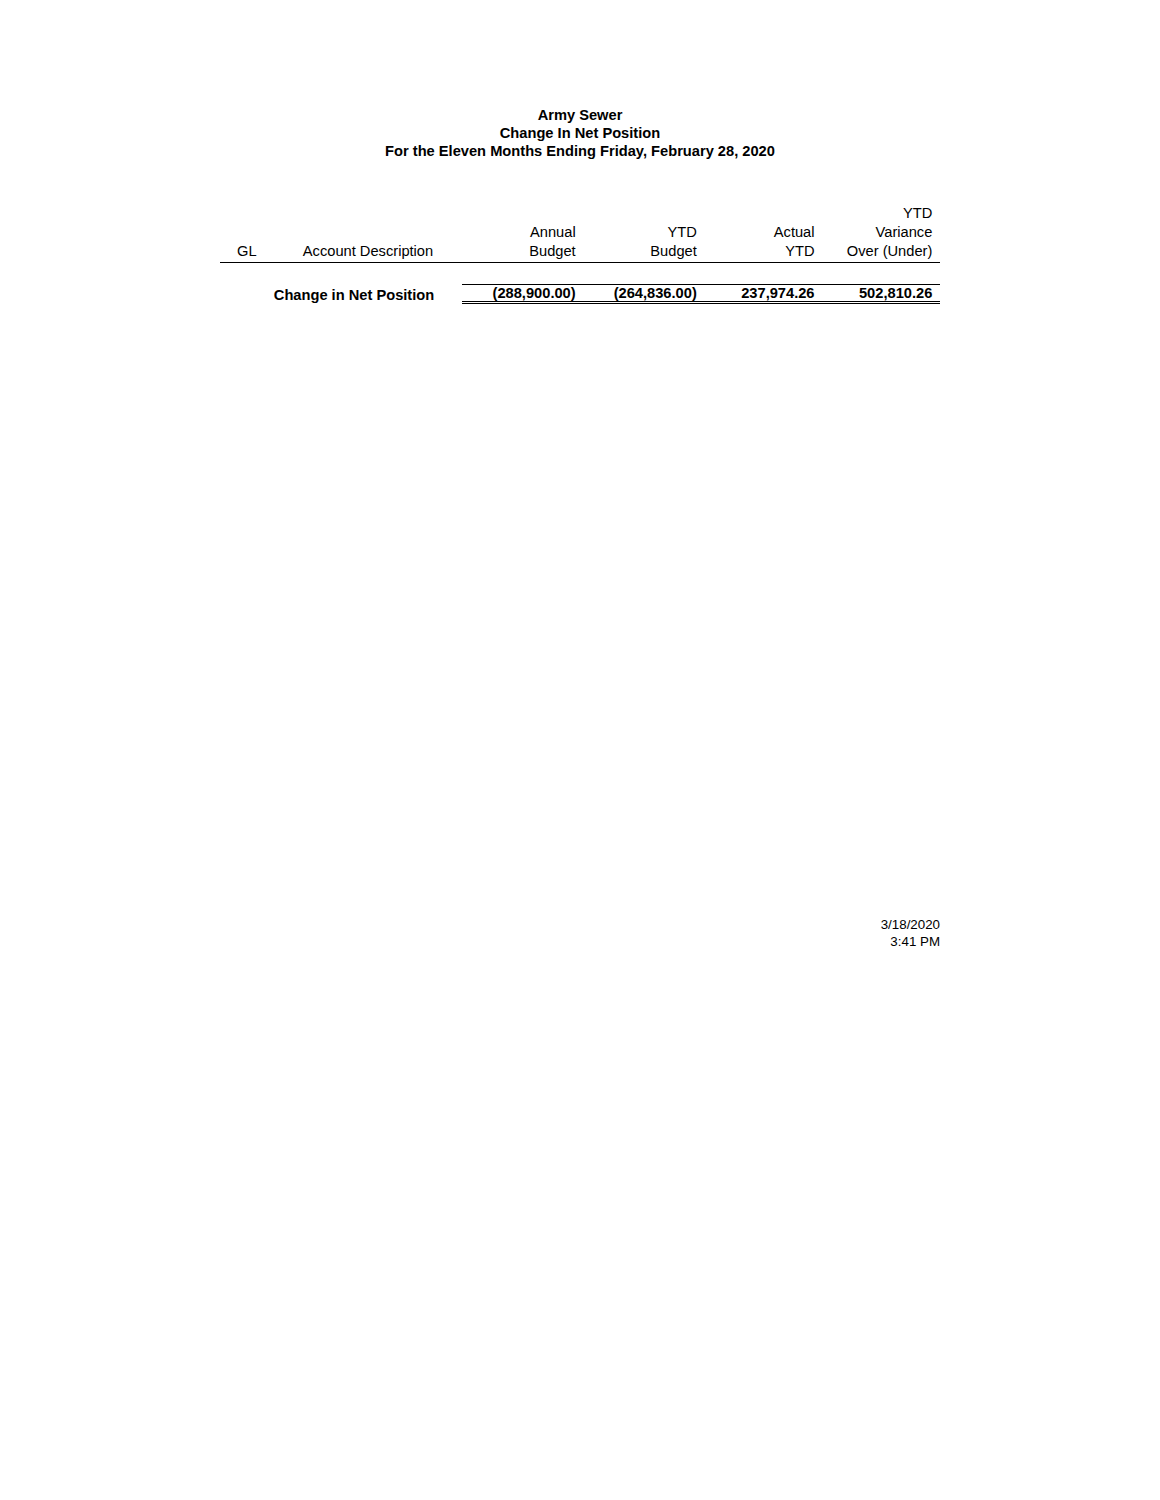Army Sewer
Change In Net Position
For the Eleven Months Ending Friday, February 28, 2020
| | | | | | YTD |
| --- | --- | --- | --- | --- | --- |
| | | Annual | YTD | Actual | Variance |
| GL | Account Description | Budget | Budget | YTD | Over (Under) |
| | Change in Net Position | (288,900.00) | (264,836.00) | 237,974.26 | 502,810.26 |
3/18/2020
3:41 PM